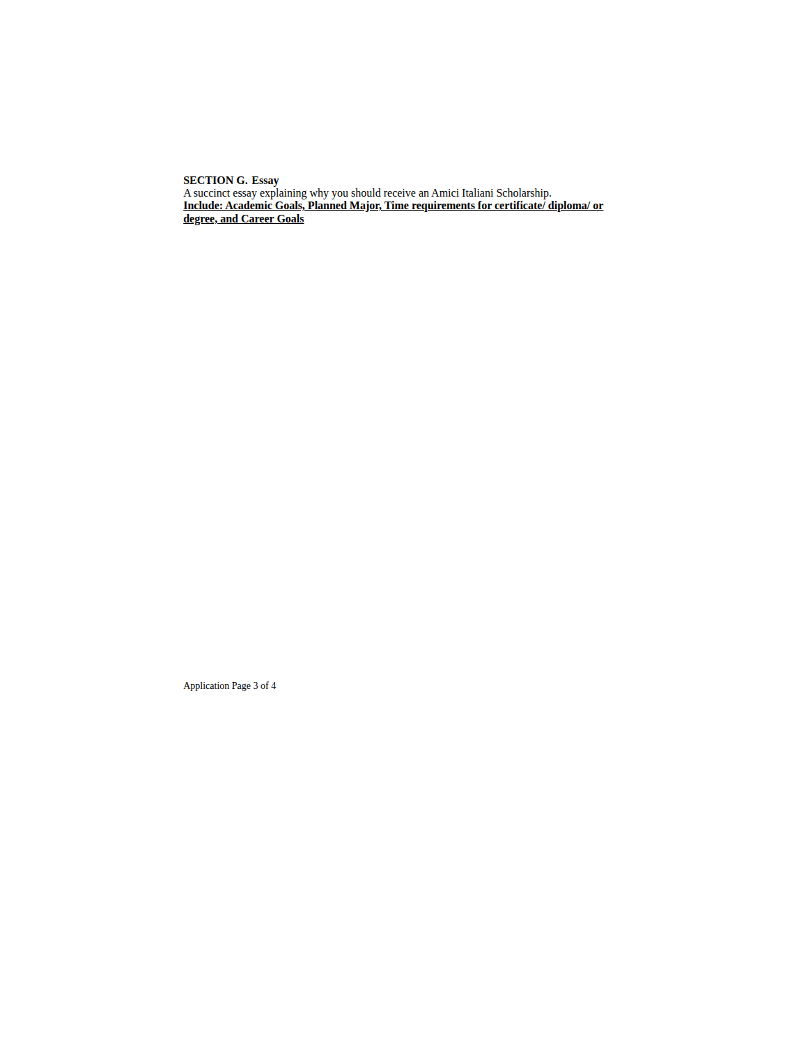SECTION G. Essay
A succinct essay explaining why you should receive an Amici Italiani Scholarship.
Include: Academic Goals, Planned Major, Time requirements for certificate/ diploma/ or degree, and Career Goals
Application Page 3 of 4